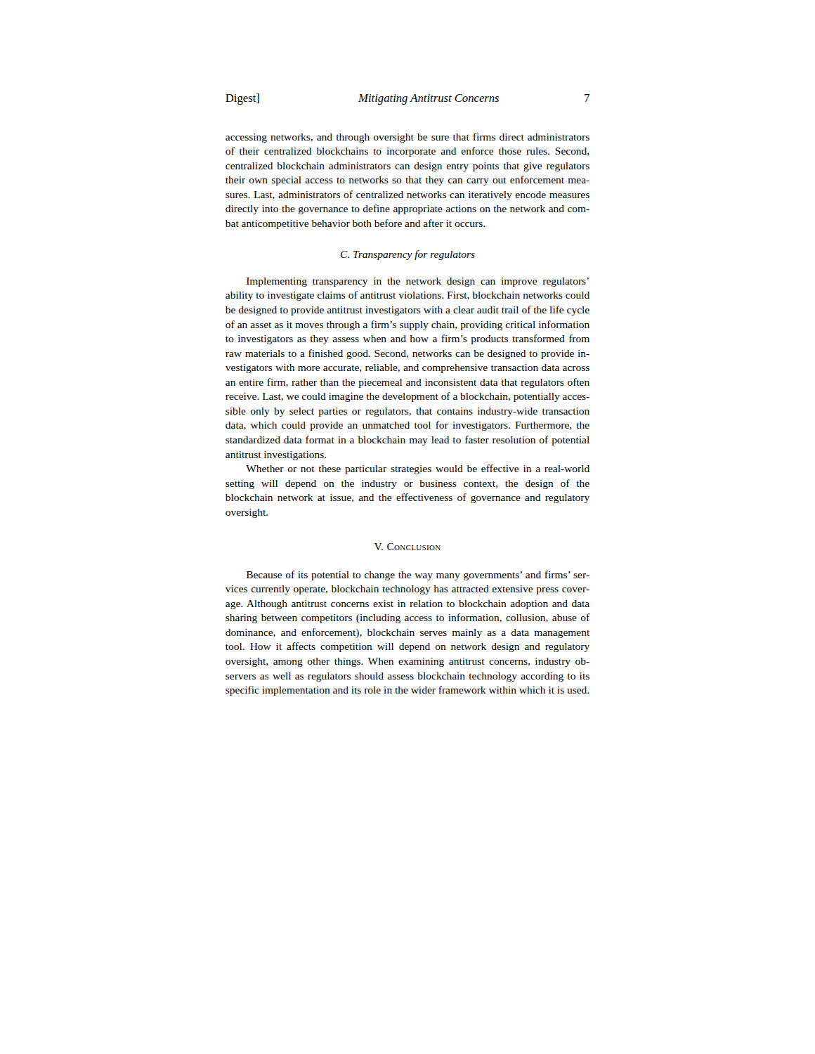Digest] Mitigating Antitrust Concerns 7
accessing networks, and through oversight be sure that firms direct administrators of their centralized blockchains to incorporate and enforce those rules. Second, centralized blockchain administrators can design entry points that give regulators their own special access to networks so that they can carry out enforcement measures. Last, administrators of centralized networks can iteratively encode measures directly into the governance to define appropriate actions on the network and combat anticompetitive behavior both before and after it occurs.
C. Transparency for regulators
Implementing transparency in the network design can improve regulators’ ability to investigate claims of antitrust violations. First, blockchain networks could be designed to provide antitrust investigators with a clear audit trail of the life cycle of an asset as it moves through a firm’s supply chain, providing critical information to investigators as they assess when and how a firm’s products transformed from raw materials to a finished good. Second, networks can be designed to provide investigators with more accurate, reliable, and comprehensive transaction data across an entire firm, rather than the piecemeal and inconsistent data that regulators often receive. Last, we could imagine the development of a blockchain, potentially accessible only by select parties or regulators, that contains industry-wide transaction data, which could provide an unmatched tool for investigators. Furthermore, the standardized data format in a blockchain may lead to faster resolution of potential antitrust investigations.
Whether or not these particular strategies would be effective in a real-world setting will depend on the industry or business context, the design of the blockchain network at issue, and the effectiveness of governance and regulatory oversight.
V. Conclusion
Because of its potential to change the way many governments’ and firms’ services currently operate, blockchain technology has attracted extensive press coverage. Although antitrust concerns exist in relation to blockchain adoption and data sharing between competitors (including access to information, collusion, abuse of dominance, and enforcement), blockchain serves mainly as a data management tool. How it affects competition will depend on network design and regulatory oversight, among other things. When examining antitrust concerns, industry observers as well as regulators should assess blockchain technology according to its specific implementation and its role in the wider framework within which it is used.